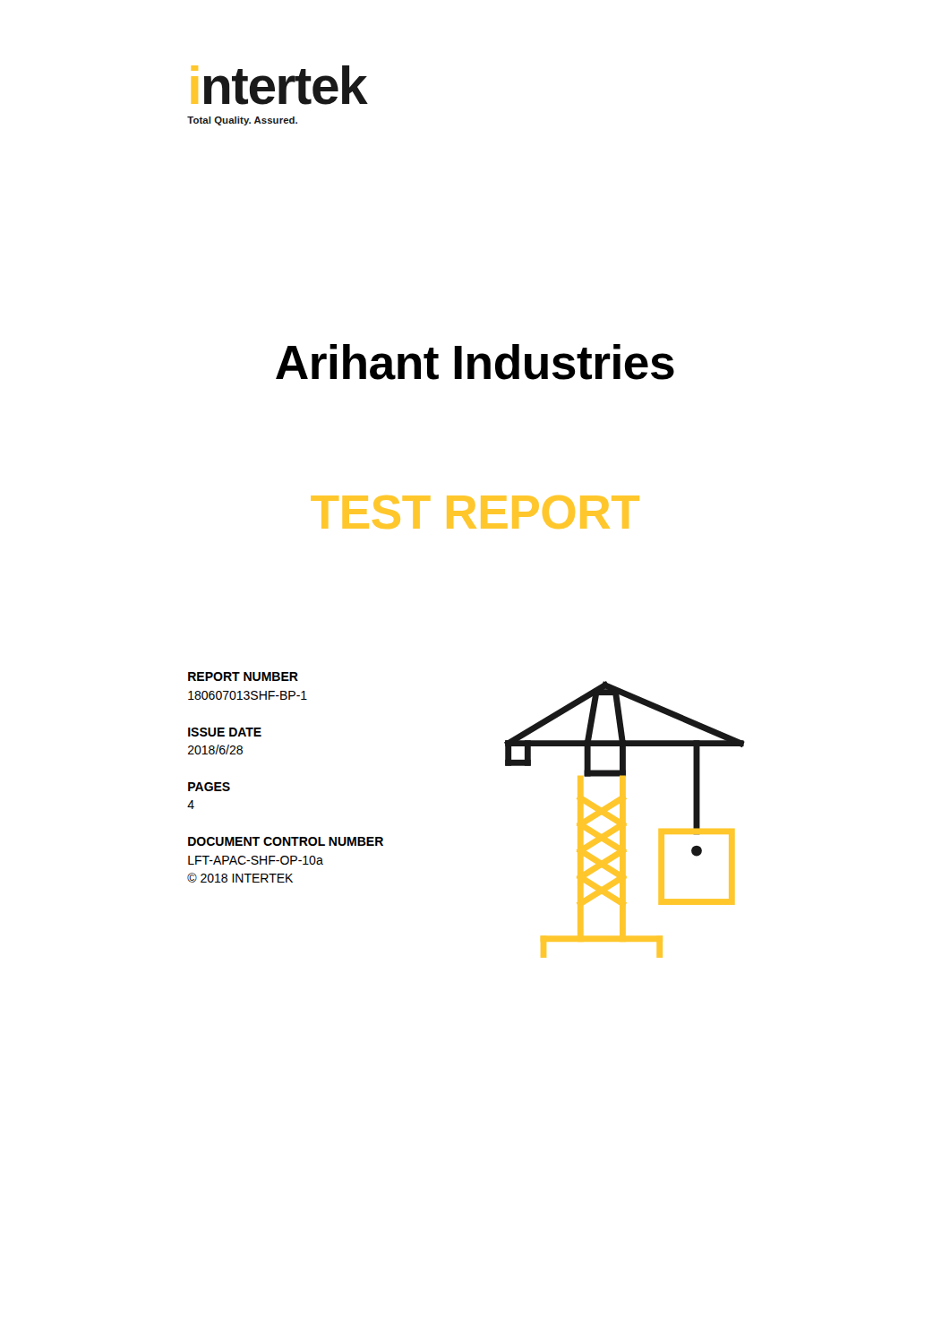intertek
Total Quality. Assured.
Arihant Industries
TEST REPORT
REPORT NUMBER
180607013SHF-BP-1
ISSUE DATE
2018/6/28
PAGES
4
DOCUMENT CONTROL NUMBER
LFT-APAC-SHF-OP-10a
© 2018 INTERTEK